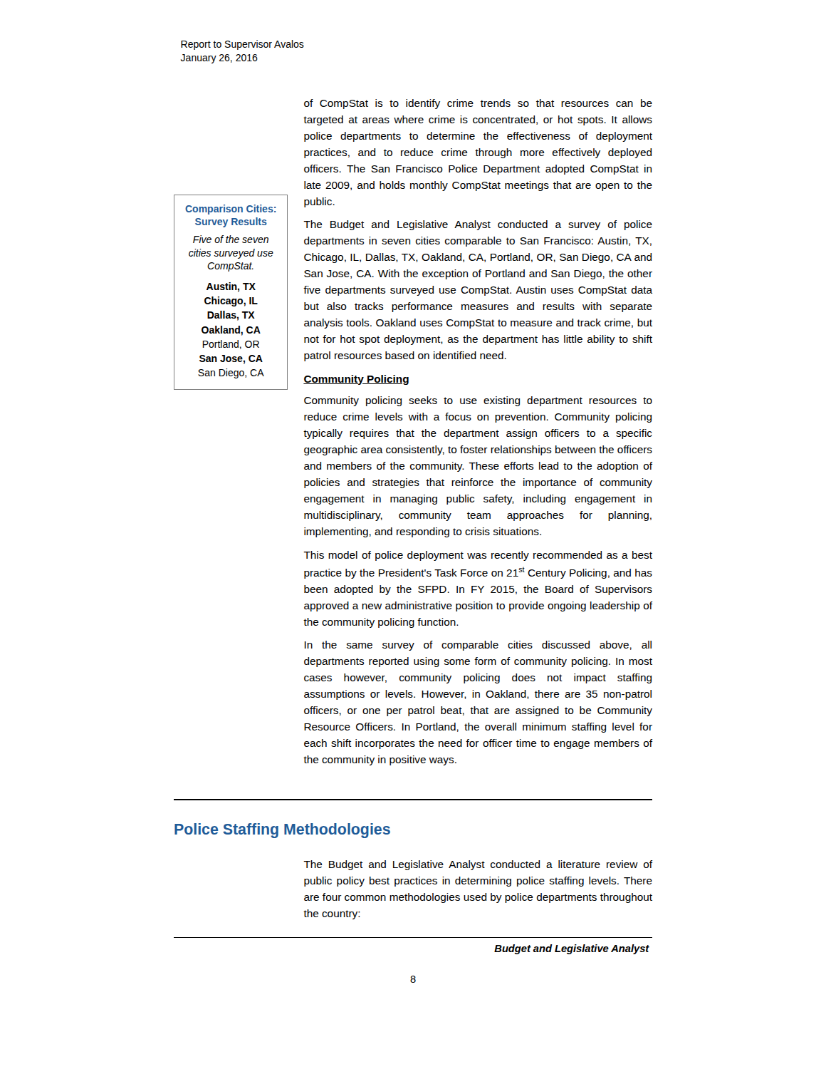Report to Supervisor Avalos
January 26, 2016
Comparison Cities:
Survey Results
Five of the seven cities surveyed use CompStat.
Austin, TX
Chicago, IL
Dallas, TX
Oakland, CA
Portland, OR
San Jose, CA
San Diego, CA
of CompStat is to identify crime trends so that resources can be targeted at areas where crime is concentrated, or hot spots. It allows police departments to determine the effectiveness of deployment practices, and to reduce crime through more effectively deployed officers. The San Francisco Police Department adopted CompStat in late 2009, and holds monthly CompStat meetings that are open to the public.
The Budget and Legislative Analyst conducted a survey of police departments in seven cities comparable to San Francisco: Austin, TX, Chicago, IL, Dallas, TX, Oakland, CA, Portland, OR, San Diego, CA and San Jose, CA. With the exception of Portland and San Diego, the other five departments surveyed use CompStat. Austin uses CompStat data but also tracks performance measures and results with separate analysis tools. Oakland uses CompStat to measure and track crime, but not for hot spot deployment, as the department has little ability to shift patrol resources based on identified need.
Community Policing
Community policing seeks to use existing department resources to reduce crime levels with a focus on prevention. Community policing typically requires that the department assign officers to a specific geographic area consistently, to foster relationships between the officers and members of the community. These efforts lead to the adoption of policies and strategies that reinforce the importance of community engagement in managing public safety, including engagement in multidisciplinary, community team approaches for planning, implementing, and responding to crisis situations.
This model of police deployment was recently recommended as a best practice by the President's Task Force on 21st Century Policing, and has been adopted by the SFPD. In FY 2015, the Board of Supervisors approved a new administrative position to provide ongoing leadership of the community policing function.
In the same survey of comparable cities discussed above, all departments reported using some form of community policing. In most cases however, community policing does not impact staffing assumptions or levels. However, in Oakland, there are 35 non-patrol officers, or one per patrol beat, that are assigned to be Community Resource Officers. In Portland, the overall minimum staffing level for each shift incorporates the need for officer time to engage members of the community in positive ways.
Police Staffing Methodologies
The Budget and Legislative Analyst conducted a literature review of public policy best practices in determining police staffing levels. There are four common methodologies used by police departments throughout the country:
Budget and Legislative Analyst
8